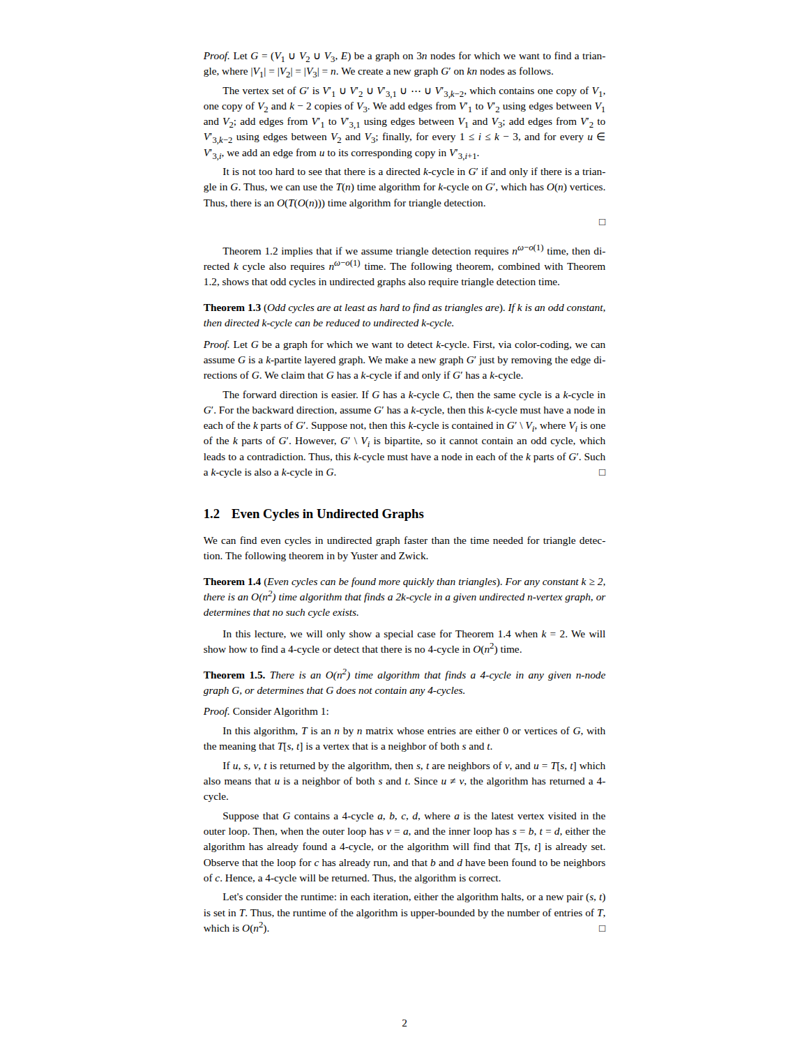Proof. Let G = (V1 ∪ V2 ∪ V3, E) be a graph on 3n nodes for which we want to find a triangle, where |V1| = |V2| = |V3| = n. We create a new graph G′ on kn nodes as follows.
The vertex set of G′ is V′1 ∪ V′2 ∪ V′3,1 ∪ ⋯ ∪ V′3,k−2, which contains one copy of V1, one copy of V2 and k − 2 copies of V3. We add edges from V′1 to V′2 using edges between V1 and V2; add edges from V′1 to V′3,1 using edges between V1 and V3; add edges from V′2 to V′3,k−2 using edges between V2 and V3; finally, for every 1 ≤ i ≤ k − 3, and for every u ∈ V′3,i, we add an edge from u to its corresponding copy in V′3,i+1.
It is not too hard to see that there is a directed k-cycle in G′ if and only if there is a triangle in G. Thus, we can use the T(n) time algorithm for k-cycle on G′, which has O(n) vertices. Thus, there is an O(T(O(n))) time algorithm for triangle detection.
□
Theorem 1.2 implies that if we assume triangle detection requires nω−o(1) time, then directed k cycle also requires nω−o(1) time. The following theorem, combined with Theorem 1.2, shows that odd cycles in undirected graphs also require triangle detection time.
Theorem 1.3 (Odd cycles are at least as hard to find as triangles are). If k is an odd constant, then directed k-cycle can be reduced to undirected k-cycle.
Proof. Let G be a graph for which we want to detect k-cycle. First, via color-coding, we can assume G is a k-partite layered graph. We make a new graph G′ just by removing the edge directions of G. We claim that G has a k-cycle if and only if G′ has a k-cycle.
The forward direction is easier. If G has a k-cycle C, then the same cycle is a k-cycle in G′. For the backward direction, assume G′ has a k-cycle, then this k-cycle must have a node in each of the k parts of G′. Suppose not, then this k-cycle is contained in G′ \ Vi, where Vi is one of the k parts of G′. However, G′ \ Vi is bipartite, so it cannot contain an odd cycle, which leads to a contradiction. Thus, this k-cycle must have a node in each of the k parts of G′. Such a k-cycle is also a k-cycle in G. □
1.2 Even Cycles in Undirected Graphs
We can find even cycles in undirected graph faster than the time needed for triangle detection. The following theorem in by Yuster and Zwick.
Theorem 1.4 (Even cycles can be found more quickly than triangles). For any constant k ≥ 2, there is an O(n2) time algorithm that finds a 2k-cycle in a given undirected n-vertex graph, or determines that no such cycle exists.
In this lecture, we will only show a special case for Theorem 1.4 when k = 2. We will show how to find a 4-cycle or detect that there is no 4-cycle in O(n2) time.
Theorem 1.5. There is an O(n2) time algorithm that finds a 4-cycle in any given n-node graph G, or determines that G does not contain any 4-cycles.
Proof. Consider Algorithm 1:
In this algorithm, T is an n by n matrix whose entries are either 0 or vertices of G, with the meaning that T[s, t] is a vertex that is a neighbor of both s and t.
If u, s, v, t is returned by the algorithm, then s, t are neighbors of v, and u = T[s, t] which also means that u is a neighbor of both s and t. Since u ≠ v, the algorithm has returned a 4-cycle.
Suppose that G contains a 4-cycle a, b, c, d, where a is the latest vertex visited in the outer loop. Then, when the outer loop has v = a, and the inner loop has s = b, t = d, either the algorithm has already found a 4-cycle, or the algorithm will find that T[s, t] is already set. Observe that the loop for c has already run, and that b and d have been found to be neighbors of c. Hence, a 4-cycle will be returned. Thus, the algorithm is correct.
Let's consider the runtime: in each iteration, either the algorithm halts, or a new pair (s, t) is set in T. Thus, the runtime of the algorithm is upper-bounded by the number of entries of T, which is O(n2). □
2